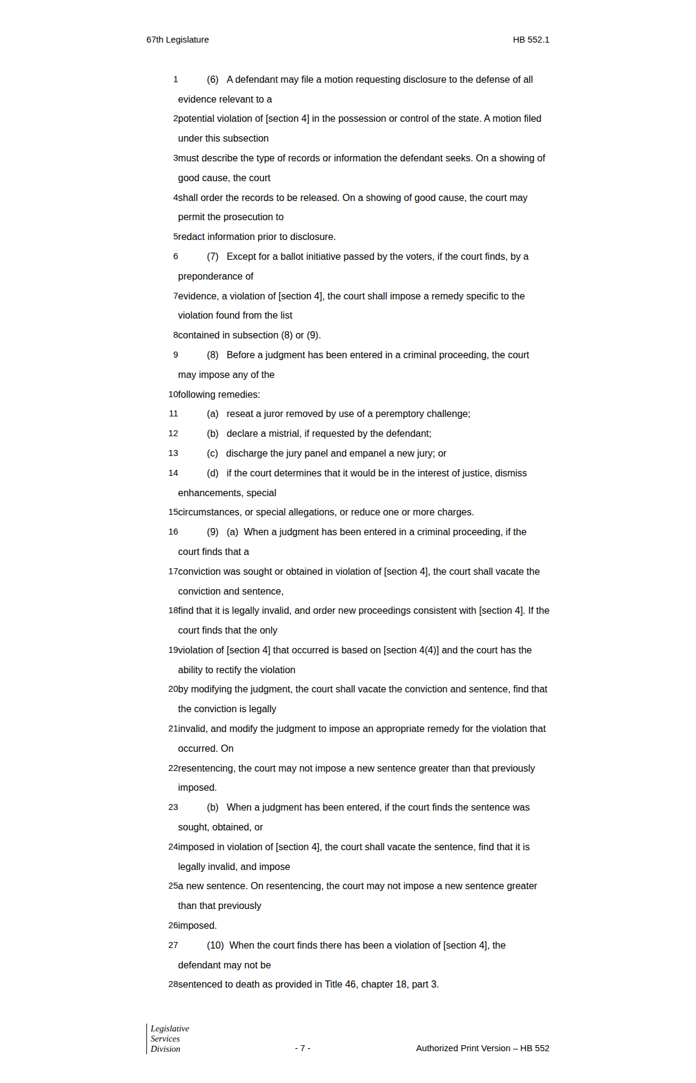67th Legislature
HB 552.1
| 1 | (6) A defendant may file a motion requesting disclosure to the defense of all evidence relevant to a |
| 2 | potential violation of [section 4] in the possession or control of the state. A motion filed under this subsection |
| 3 | must describe the type of records or information the defendant seeks. On a showing of good cause, the court |
| 4 | shall order the records to be released. On a showing of good cause, the court may permit the prosecution to |
| 5 | redact information prior to disclosure. |
| 6 | (7) Except for a ballot initiative passed by the voters, if the court finds, by a preponderance of |
| 7 | evidence, a violation of [section 4], the court shall impose a remedy specific to the violation found from the list |
| 8 | contained in subsection (8) or (9). |
| 9 | (8) Before a judgment has been entered in a criminal proceeding, the court may impose any of the |
| 10 | following remedies: |
| 11 | (a) reseat a juror removed by use of a peremptory challenge; |
| 12 | (b) declare a mistrial, if requested by the defendant; |
| 13 | (c) discharge the jury panel and empanel a new jury; or |
| 14 | (d) if the court determines that it would be in the interest of justice, dismiss enhancements, special |
| 15 | circumstances, or special allegations, or reduce one or more charges. |
| 16 | (9) (a) When a judgment has been entered in a criminal proceeding, if the court finds that a |
| 17 | conviction was sought or obtained in violation of [section 4], the court shall vacate the conviction and sentence, |
| 18 | find that it is legally invalid, and order new proceedings consistent with [section 4]. If the court finds that the only |
| 19 | violation of [section 4] that occurred is based on [section 4(4)] and the court has the ability to rectify the violation |
| 20 | by modifying the judgment, the court shall vacate the conviction and sentence, find that the conviction is legally |
| 21 | invalid, and modify the judgment to impose an appropriate remedy for the violation that occurred. On |
| 22 | resentencing, the court may not impose a new sentence greater than that previously imposed. |
| 23 | (b) When a judgment has been entered, if the court finds the sentence was sought, obtained, or |
| 24 | imposed in violation of [section 4], the court shall vacate the sentence, find that it is legally invalid, and impose |
| 25 | a new sentence. On resentencing, the court may not impose a new sentence greater than that previously |
| 26 | imposed. |
| 27 | (10) When the court finds there has been a violation of [section 4], the defendant may not be |
| 28 | sentenced to death as provided in Title 46, chapter 18, part 3. |
Legislative
Services
Division
- 7 -
Authorized Print Version – HB 552